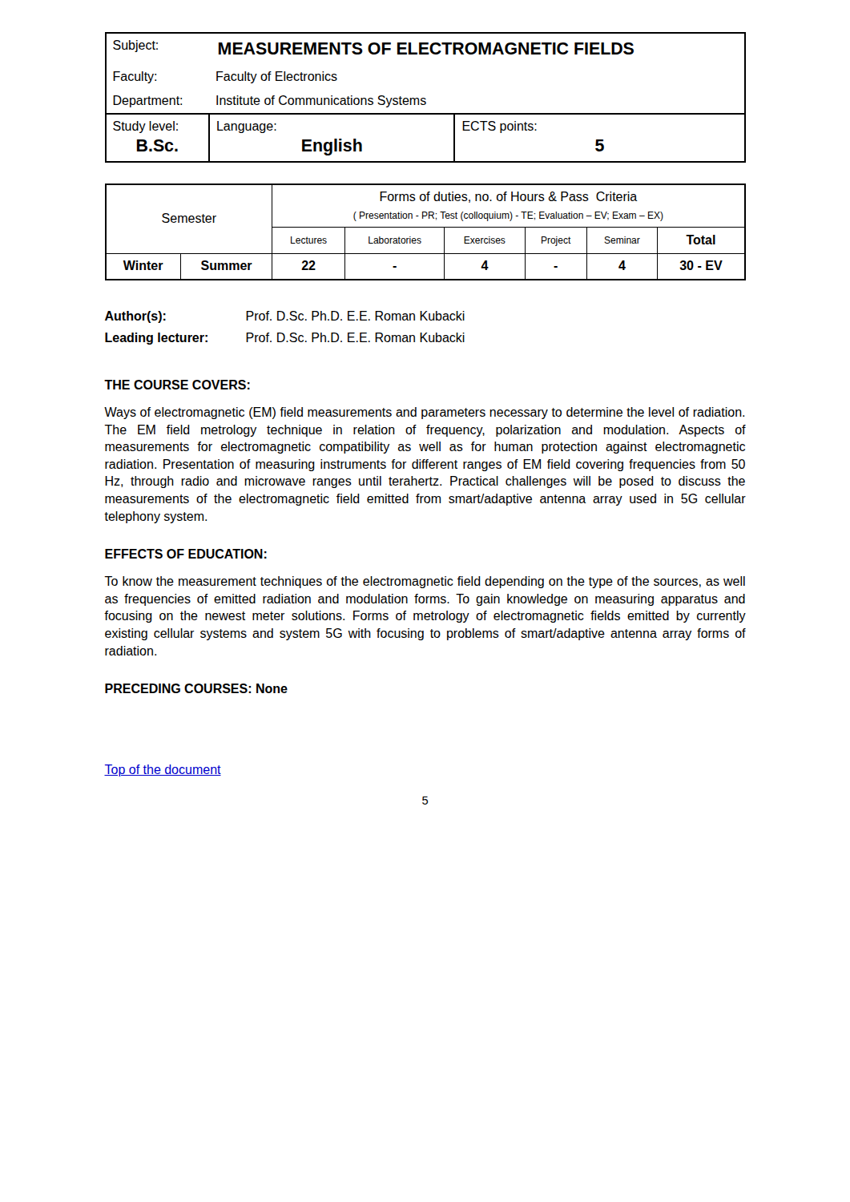| Subject: | MEASUREMENTS OF ELECTROMAGNETIC FIELDS |
| Faculty: | Faculty of Electronics |
| Department: | Institute of Communications Systems |
| Study level: B.Sc. | Language: English | ECTS points: 5 |
| Semester | Forms of duties, no. of Hours & Pass Criteria ( Presentation - PR; Test (colloquium) - TE; Evaluation – EV; Exam – EX) |
| Lectures | Laboratories | Exercises | Project | Seminar | Total |
| Winter | Summer | 22 | - | 4 | - | 4 | 30 - EV |
| Author(s): | Prof. D.Sc. Ph.D. E.E. Roman Kubacki |
| Leading lecturer: | Prof. D.Sc. Ph.D. E.E. Roman Kubacki |
THE COURSE COVERS:
Ways of electromagnetic (EM) field measurements and parameters necessary to determine the level of radiation. The EM field metrology technique in relation of frequency, polarization and modulation. Aspects of measurements for electromagnetic compatibility as well as for human protection against electromagnetic radiation. Presentation of measuring instruments for different ranges of EM field covering frequencies from 50 Hz, through radio and microwave ranges until terahertz. Practical challenges will be posed to discuss the measurements of the electromagnetic field emitted from smart/adaptive antenna array used in 5G cellular telephony system.
EFFECTS OF EDUCATION:
To know the measurement techniques of the electromagnetic field depending on the type of the sources, as well as frequencies of emitted radiation and modulation forms. To gain knowledge on measuring apparatus and focusing on the newest meter solutions. Forms of metrology of electromagnetic fields emitted by currently existing cellular systems and system 5G with focusing to problems of smart/adaptive antenna array forms of radiation.
PRECEDING COURSES: None
Top of the document
5